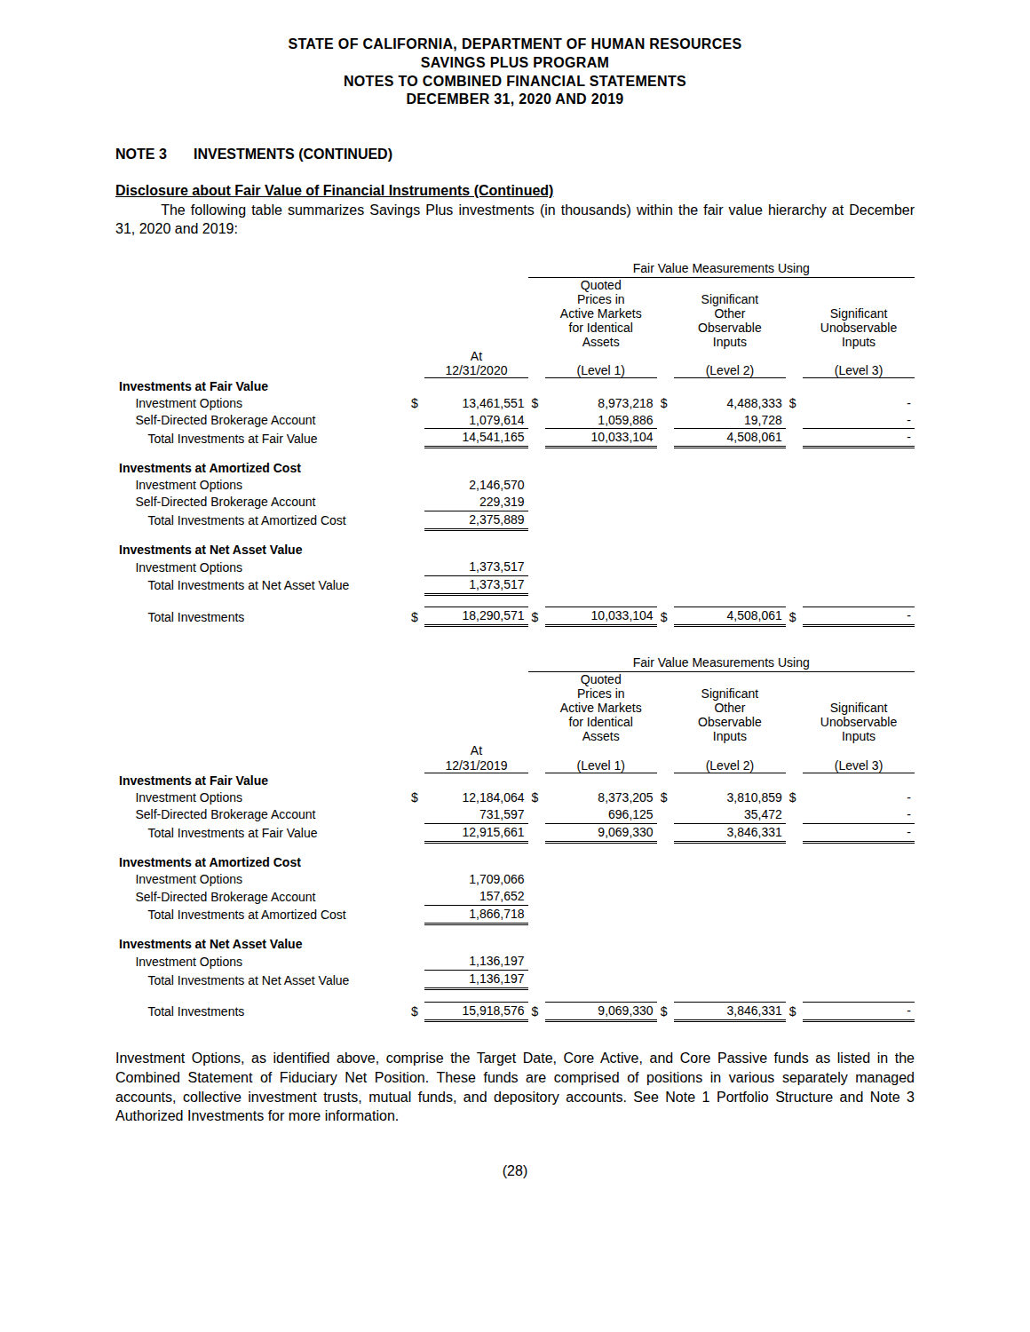STATE OF CALIFORNIA, DEPARTMENT OF HUMAN RESOURCES
SAVINGS PLUS PROGRAM
NOTES TO COMBINED FINANCIAL STATEMENTS
DECEMBER 31, 2020 AND 2019
NOTE 3 INVESTMENTS (CONTINUED)
Disclosure about Fair Value of Financial Instruments (Continued)
The following table summarizes Savings Plus investments (in thousands) within the fair value hierarchy at December 31, 2020 and 2019:
| | | | Fair Value Measurements Using |
| | | | | Quoted Prices in Active Markets for Identical Assets | | Significant Other Observable Inputs | | Significant Unobservable Inputs |
| | | At 12/31/2020 | | (Level 1) | | (Level 2) | | (Level 3) |
| Investments at Fair Value | |
| Investment Options | $ | 13,461,551 | $ | 8,973,218 | $ | 4,488,333 | $ | - |
| Self-Directed Brokerage Account | | 1,079,614 | | 1,059,886 | | 19,728 | | - |
| Total Investments at Fair Value | | 14,541,165 | | 10,033,104 | | 4,508,061 | | - |
| Investments at Amortized Cost | |
| Investment Options | | 2,146,570 | |
| Self-Directed Brokerage Account | | 229,319 | |
| Total Investments at Amortized Cost | | 2,375,889 | |
| Investments at Net Asset Value | |
| Investment Options | | 1,373,517 | |
| Total Investments at Net Asset Value | | 1,373,517 | |
| Total Investments | $ | 18,290,571 | $ | 10,033,104 | $ | 4,508,061 | $ | - |
| | | | Fair Value Measurements Using |
| | | | | Quoted Prices in Active Markets for Identical Assets | | Significant Other Observable Inputs | | Significant Unobservable Inputs |
| | | At 12/31/2019 | | (Level 1) | | (Level 2) | | (Level 3) |
| Investments at Fair Value | |
| Investment Options | $ | 12,184,064 | $ | 8,373,205 | $ | 3,810,859 | $ | - |
| Self-Directed Brokerage Account | | 731,597 | | 696,125 | | 35,472 | | - |
| Total Investments at Fair Value | | 12,915,661 | | 9,069,330 | | 3,846,331 | | - |
| Investments at Amortized Cost | |
| Investment Options | | 1,709,066 | |
| Self-Directed Brokerage Account | | 157,652 | |
| Total Investments at Amortized Cost | | 1,866,718 | |
| Investments at Net Asset Value | |
| Investment Options | | 1,136,197 | |
| Total Investments at Net Asset Value | | 1,136,197 | |
| Total Investments | $ | 15,918,576 | $ | 9,069,330 | $ | 3,846,331 | $ | - |
Investment Options, as identified above, comprise the Target Date, Core Active, and Core Passive funds as listed in the Combined Statement of Fiduciary Net Position. These funds are comprised of positions in various separately managed accounts, collective investment trusts, mutual funds, and depository accounts. See Note 1 Portfolio Structure and Note 3 Authorized Investments for more information.
(28)